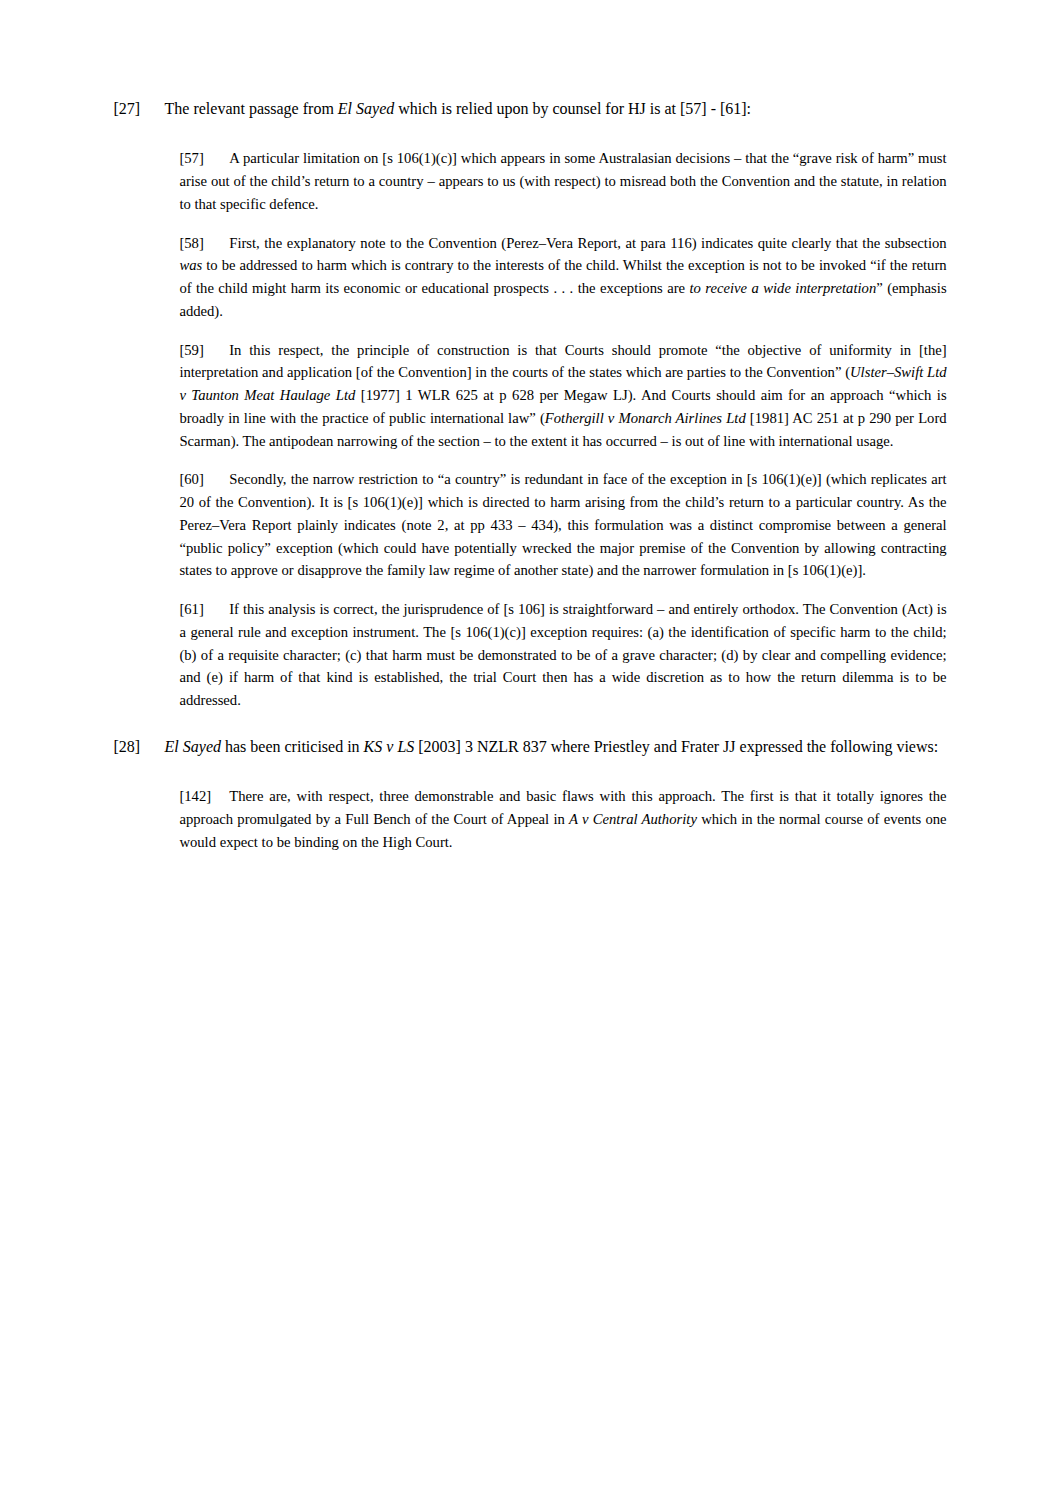[27] The relevant passage from El Sayed which is relied upon by counsel for HJ is at [57] - [61]:
[57] A particular limitation on [s 106(1)(c)] which appears in some Australasian decisions – that the “grave risk of harm” must arise out of the child’s return to a country – appears to us (with respect) to misread both the Convention and the statute, in relation to that specific defence.
[58] First, the explanatory note to the Convention (Perez–Vera Report, at para 116) indicates quite clearly that the subsection was to be addressed to harm which is contrary to the interests of the child. Whilst the exception is not to be invoked “if the return of the child might harm its economic or educational prospects . . . the exceptions are to receive a wide interpretation” (emphasis added).
[59] In this respect, the principle of construction is that Courts should promote “the objective of uniformity in [the] interpretation and application [of the Convention] in the courts of the states which are parties to the Convention” (Ulster–Swift Ltd v Taunton Meat Haulage Ltd [1977] 1 WLR 625 at p 628 per Megaw LJ). And Courts should aim for an approach “which is broadly in line with the practice of public international law” (Fothergill v Monarch Airlines Ltd [1981] AC 251 at p 290 per Lord Scarman). The antipodean narrowing of the section – to the extent it has occurred – is out of line with international usage.
[60] Secondly, the narrow restriction to “a country” is redundant in face of the exception in [s 106(1)(e)] (which replicates art 20 of the Convention). It is [s 106(1)(e)] which is directed to harm arising from the child’s return to a particular country. As the Perez–Vera Report plainly indicates (note 2, at pp 433 – 434), this formulation was a distinct compromise between a general “public policy” exception (which could have potentially wrecked the major premise of the Convention by allowing contracting states to approve or disapprove the family law regime of another state) and the narrower formulation in [s 106(1)(e)].
[61] If this analysis is correct, the jurisprudence of [s 106] is straightforward – and entirely orthodox. The Convention (Act) is a general rule and exception instrument. The [s 106(1)(c)] exception requires: (a) the identification of specific harm to the child; (b) of a requisite character; (c) that harm must be demonstrated to be of a grave character; (d) by clear and compelling evidence; and (e) if harm of that kind is established, the trial Court then has a wide discretion as to how the return dilemma is to be addressed.
[28] El Sayed has been criticised in KS v LS [2003] 3 NZLR 837 where Priestley and Frater JJ expressed the following views:
[142] There are, with respect, three demonstrable and basic flaws with this approach. The first is that it totally ignores the approach promulgated by a Full Bench of the Court of Appeal in A v Central Authority which in the normal course of events one would expect to be binding on the High Court.